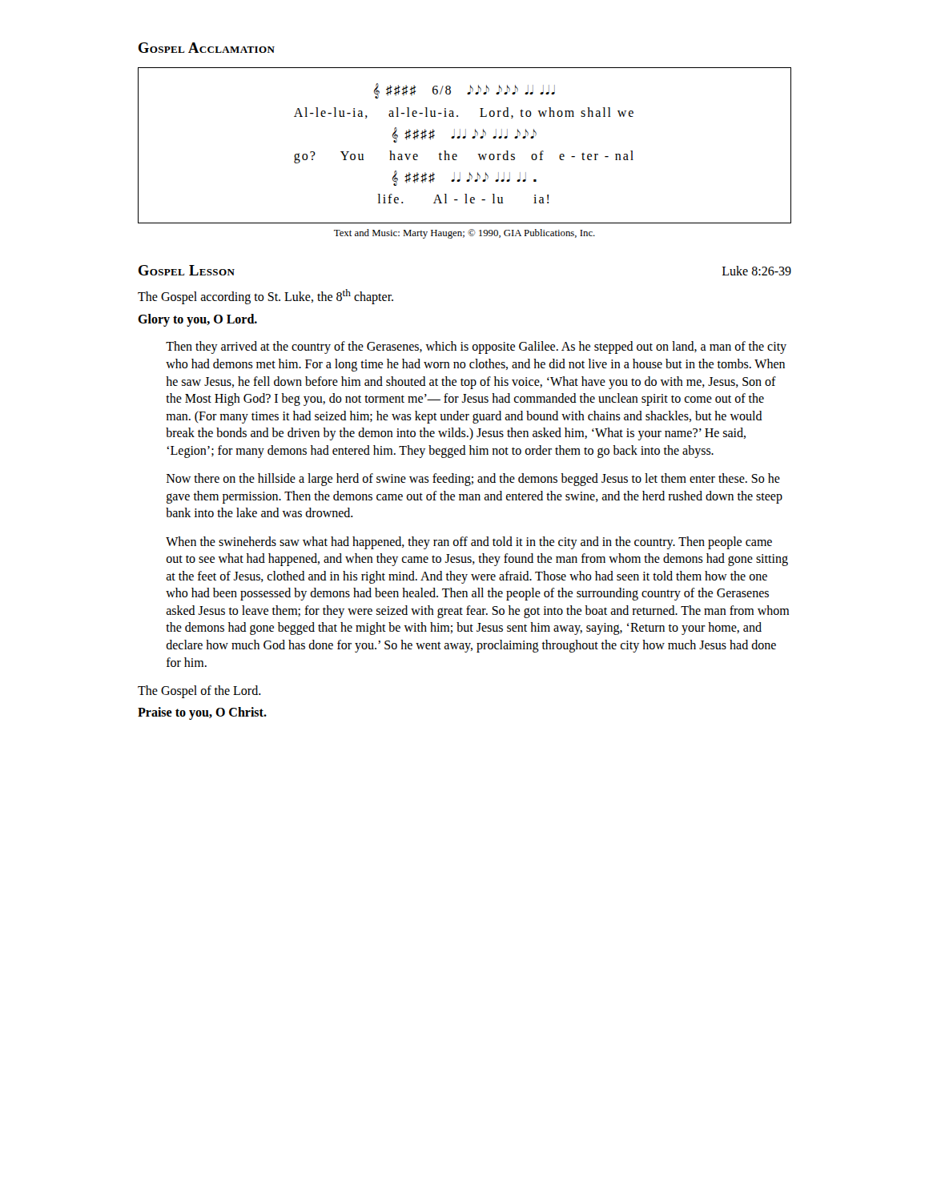Gospel Acclamation
𝄞 ♯♯♯♯ 6/8 𝅘𝅥𝅮𝅘𝅥𝅮𝅘𝅥𝅮 𝅘𝅥𝅮𝅘𝅥𝅮𝅘𝅥𝅮 𝅘𝅥𝅘𝅥 𝅘𝅥𝅘𝅥𝅘𝅥 Al‑le‑lu‑ia, al‑le‑lu‑ia. Lord, to whom shall we 𝄞 ♯♯♯♯ 𝅘𝅥𝅘𝅥𝅘𝅥 𝅘𝅥𝅮𝅘𝅥𝅮 𝅘𝅥𝅘𝅥𝅘𝅥 𝅘𝅥𝅮𝅘𝅥𝅮𝅘𝅥𝅮 go? You have the words of e ‑ ter ‑ nal 𝄞 ♯♯♯♯ 𝅘𝅥𝅘𝅥 𝅘𝅥𝅮𝅘𝅥𝅮𝅘𝅥𝅮 𝅘𝅥𝅘𝅥𝅘𝅥 𝅘𝅥𝅘𝅥 𝅇 life. Al ‑ le ‑ lu ia!
Text and Music: Marty Haugen; © 1990, GIA Publications, Inc.
Gospel Lesson
Luke 8:26-39
The Gospel according to St. Luke, the 8th chapter.
Glory to you, O Lord.
Then they arrived at the country of the Gerasenes, which is opposite Galilee. As he stepped out on land, a man of the city who had demons met him. For a long time he had worn no clothes, and he did not live in a house but in the tombs. When he saw Jesus, he fell down before him and shouted at the top of his voice, ‘What have you to do with me, Jesus, Son of the Most High God? I beg you, do not torment me’— for Jesus had commanded the unclean spirit to come out of the man. (For many times it had seized him; he was kept under guard and bound with chains and shackles, but he would break the bonds and be driven by the demon into the wilds.) Jesus then asked him, ‘What is your name?’ He said, ‘Legion’; for many demons had entered him. They begged him not to order them to go back into the abyss.
Now there on the hillside a large herd of swine was feeding; and the demons begged Jesus to let them enter these. So he gave them permission. Then the demons came out of the man and entered the swine, and the herd rushed down the steep bank into the lake and was drowned.
When the swineherds saw what had happened, they ran off and told it in the city and in the country. Then people came out to see what had happened, and when they came to Jesus, they found the man from whom the demons had gone sitting at the feet of Jesus, clothed and in his right mind. And they were afraid. Those who had seen it told them how the one who had been possessed by demons had been healed. Then all the people of the surrounding country of the Gerasenes asked Jesus to leave them; for they were seized with great fear. So he got into the boat and returned. The man from whom the demons had gone begged that he might be with him; but Jesus sent him away, saying, ‘Return to your home, and declare how much God has done for you.’ So he went away, proclaiming throughout the city how much Jesus had done for him.
The Gospel of the Lord.
Praise to you, O Christ.